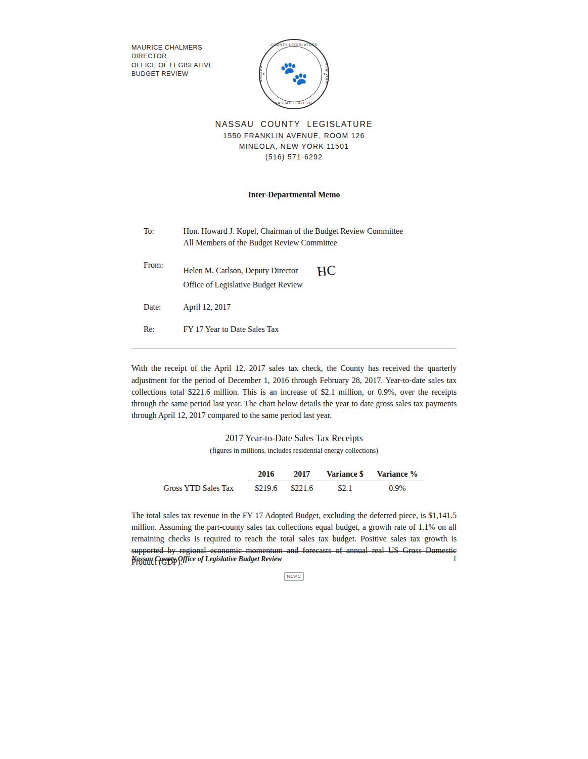Maurice Chalmers
Director
Office of Legislative
Budget Review
COUNTY LEGISLATURE NASSAU NEW YORK NASSAU STATE OF
🐾
NASSAU COUNTY LEGISLATURE
1550 FRANKLIN AVENUE, ROOM 126
MINEOLA, NEW YORK 11501
(516) 571-6292
Inter-Departmental Memo
| To: | Hon. Howard J. Kopel, Chairman of the Budget Review Committee All Members of the Budget Review Committee |
| From: | Helen M. Carlson, Deputy Director HC Office of Legislative Budget Review |
| Date: | April 12, 2017 |
| Re: | FY 17 Year to Date Sales Tax |
With the receipt of the April 12, 2017 sales tax check, the County has received the quarterly adjustment for the period of December 1, 2016 through February 28, 2017. Year-to-date sales tax collections total $221.6 million. This is an increase of $2.1 million, or 0.9%, over the receipts through the same period last year. The chart below details the year to date gross sales tax payments through April 12, 2017 compared to the same period last year.
2017 Year-to-Date Sales Tax Receipts
(figures in millions, includes residential energy collections)
| | 2016 | 2017 | Variance $ | Variance % |
| --- | --- | --- | --- | --- |
| Gross YTD Sales Tax | $219.6 | $221.6 | $2.1 | 0.9% |
The total sales tax revenue in the FY 17 Adopted Budget, excluding the deferred piece, is $1,141.5 million. Assuming the part-county sales tax collections equal budget, a growth rate of 1.1% on all remaining checks is required to reach the total sales tax budget. Positive sales tax growth is supported by regional economic momentum and forecasts of annual real US Gross Domestic Product (GDP).
Nassau County Office of Legislative Budget Review
1
NCPC